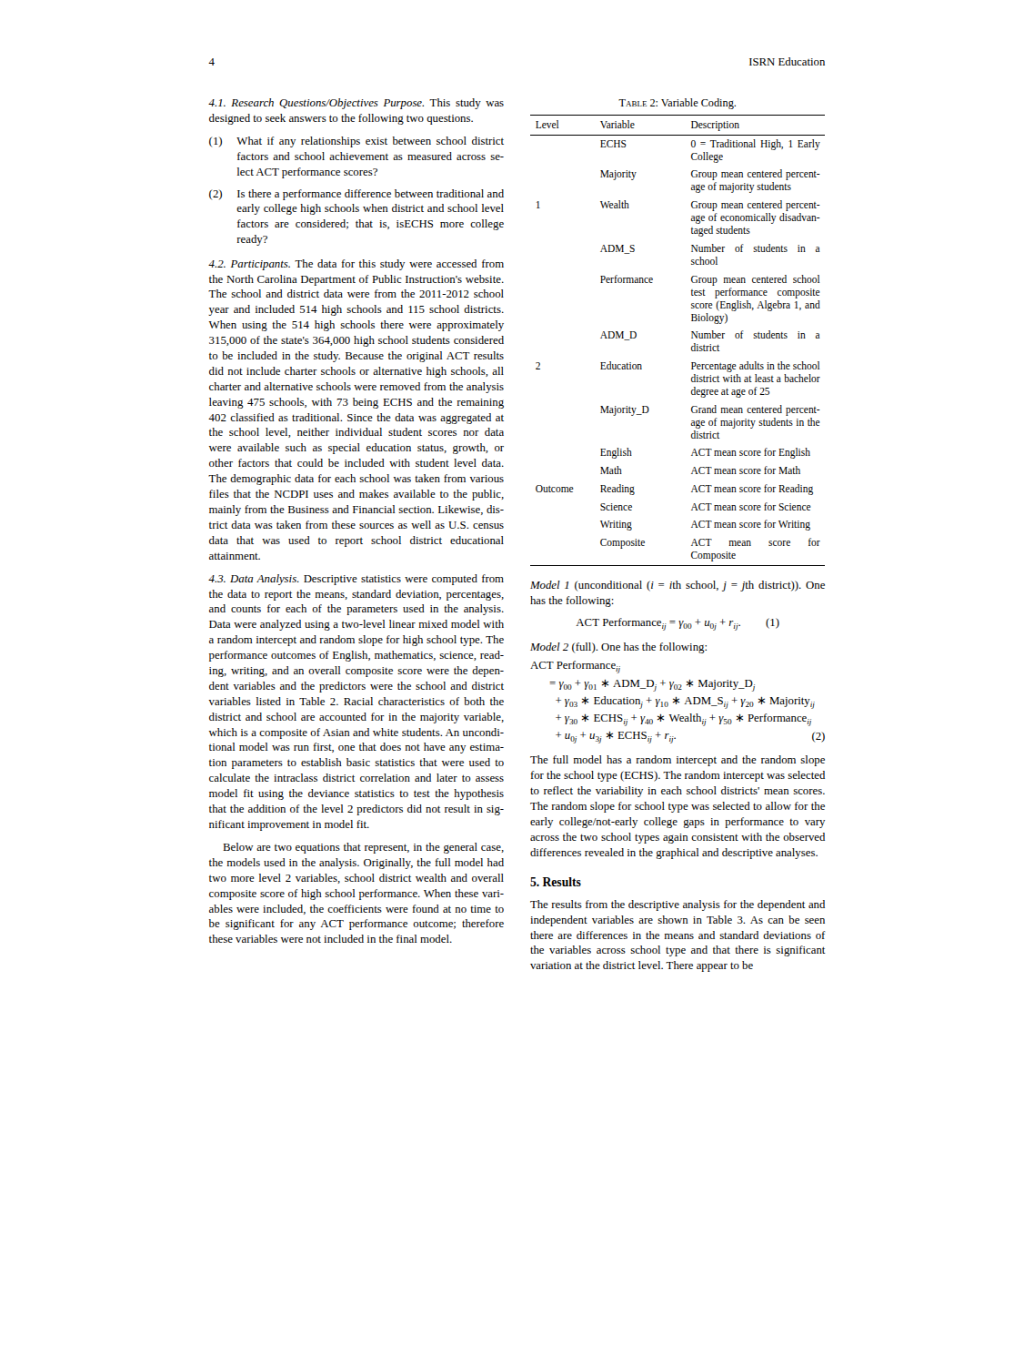4
ISRN Education
4.1. Research Questions/Objectives Purpose. This study was designed to seek answers to the following two questions.
What if any relationships exist between school district factors and school achievement as measured across select ACT performance scores?
Is there a performance difference between traditional and early college high schools when district and school level factors are considered; that is, isECHS more college ready?
4.2. Participants. The data for this study were accessed from the North Carolina Department of Public Instruction's website. The school and district data were from the 2011-2012 school year and included 514 high schools and 115 school districts. When using the 514 high schools there were approximately 315,000 of the state's 364,000 high school students considered to be included in the study. Because the original ACT results did not include charter schools or alternative high schools, all charter and alternative schools were removed from the analysis leaving 475 schools, with 73 being ECHS and the remaining 402 classified as traditional. Since the data was aggregated at the school level, neither individual student scores nor data were available such as special education status, growth, or other factors that could be included with student level data. The demographic data for each school was taken from various files that the NCDPI uses and makes available to the public, mainly from the Business and Financial section. Likewise, district data was taken from these sources as well as U.S. census data that was used to report school district educational attainment.
4.3. Data Analysis. Descriptive statistics were computed from the data to report the means, standard deviation, percentages, and counts for each of the parameters used in the analysis. Data were analyzed using a two-level linear mixed model with a random intercept and random slope for high school type. The performance outcomes of English, mathematics, science, reading, writing, and an overall composite score were the dependent variables and the predictors were the school and district variables listed in Table 2. Racial characteristics of both the district and school are accounted for in the majority variable, which is a composite of Asian and white students. An unconditional model was run first, one that does not have any estimation parameters to establish basic statistics that were used to calculate the intraclass district correlation and later to assess model fit using the deviance statistics to test the hypothesis that the addition of the level 2 predictors did not result in significant improvement in model fit.
Below are two equations that represent, in the general case, the models used in the analysis. Originally, the full model had two more level 2 variables, school district wealth and overall composite score of high school performance. When these variables were included, the coefficients were found at no time to be significant for any ACT performance outcome; therefore these variables were not included in the final model.
Table 2: Variable Coding.
| Level | Variable | Description |
| --- | --- | --- |
| | ECHS | 0 = Traditional High, 1 Early College |
| | Majority | Group mean centered percentage of majority students |
| 1 | Wealth | Group mean centered percentage of economically disadvantaged students |
| | ADM_S | Number of students in a school |
| | Performance | Group mean centered school test performance composite score (English, Algebra 1, and Biology) |
| | ADM_D | Number of students in a district |
| 2 | Education | Percentage adults in the school district with at least a bachelor degree at age of 25 |
| | Majority_D | Grand mean centered percentage of majority students in the district |
| | English | ACT mean score for English |
| | Math | ACT mean score for Math |
| Outcome | Reading | ACT mean score for Reading |
| | Science | ACT mean score for Science |
| | Writing | ACT mean score for Writing |
| | Composite | ACT mean score for Composite |
Model 1 (unconditional (i = ith school, j = jth district)). One has the following:
ACT Performanceij = γ00 + u0j + rij.
(1)
Model 2 (full). One has the following:
ACT Performanceij
= γ00 + γ01 ∗ ADM_Dj + γ02 ∗ Majority_Dj
+ γ03 ∗ Educationj + γ10 ∗ ADM_Sij + γ20 ∗ Majorityij
+ γ30 ∗ ECHSij + γ40 ∗ Wealthij + γ50 ∗ Performanceij
+ u0j + u3j ∗ ECHSij + rij.
(2)
The full model has a random intercept and the random slope for the school type (ECHS). The random intercept was selected to reflect the variability in each school districts' mean scores. The random slope for school type was selected to allow for the early college/not-early college gaps in performance to vary across the two school types again consistent with the observed differences revealed in the graphical and descriptive analyses.
5. Results
The results from the descriptive analysis for the dependent and independent variables are shown in Table 3. As can be seen there are differences in the means and standard deviations of the variables across school type and that there is significant variation at the district level. There appear to be